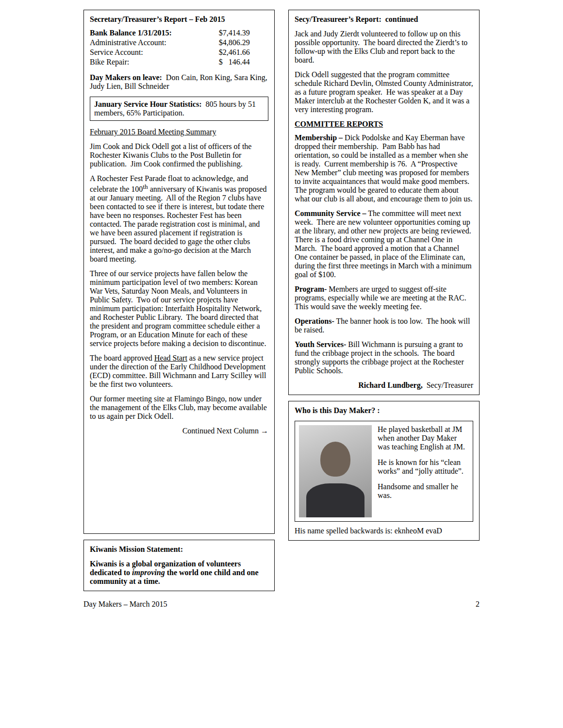Secretary/Treasurer’s Report – Feb 2015
| Bank Balance 1/31/2015: | $7,414.39 |
| Administrative Account: | $4,806.29 |
| Service Account: | $2,461.66 |
| Bike Repair: | $ 146.44 |
Day Makers on leave: Don Cain, Ron King, Sara King, Judy Lien, Bill Schneider
January Service Hour Statistics: 805 hours by 51 members, 65% Participation.
February 2015 Board Meeting Summary
Jim Cook and Dick Odell got a list of officers of the Rochester Kiwanis Clubs to the Post Bulletin for publication. Jim Cook confirmed the publishing.
A Rochester Fest Parade float to acknowledge, and celebrate the 100th anniversary of Kiwanis was proposed at our January meeting. All of the Region 7 clubs have been contacted to see if there is interest, but todate there have been no responses. Rochester Fest has been contacted. The parade registration cost is minimal, and we have been assured placement if registration is pursued. The board decided to gage the other clubs interest, and make a go/no-go decision at the March board meeting.
Three of our service projects have fallen below the minimum participation level of two members: Korean War Vets, Saturday Noon Meals, and Volunteers in Public Safety. Two of our service projects have minimum participation: Interfaith Hospitality Network, and Rochester Public Library. The board directed that the president and program committee schedule either a Program, or an Education Minute for each of these service projects before making a decision to discontinue.
The board approved Head Start as a new service project under the direction of the Early Childhood Development (ECD) committee. Bill Wichmann and Larry Scilley will be the first two volunteers.
Our former meeting site at Flamingo Bingo, now under the management of the Elks Club, may become available to us again per Dick Odell.
Continued Next Column →
Kiwanis Mission Statement:
Kiwanis is a global organization of volunteers dedicated to improving the world one child and one community at a time.
Secy/Treasureer’s Report: continued
Jack and Judy Zierdt volunteered to follow up on this possible opportunity. The board directed the Zierdt’s to follow-up with the Elks Club and report back to the board.
Dick Odell suggested that the program committee schedule Richard Devlin, Olmsted County Administrator, as a future program speaker. He was speaker at a Day Maker interclub at the Rochester Golden K, and it was a very interesting program.
COMMITTEE REPORTS
Membership – Dick Podolske and Kay Eberman have dropped their membership. Pam Babb has had orientation, so could be installed as a member when she is ready. Current membership is 76. A “Prospective New Member” club meeting was proposed for members to invite acquaintances that would make good members. The program would be geared to educate them about what our club is all about, and encourage them to join us.
Community Service – The committee will meet next week. There are new volunteer opportunities coming up at the library, and other new projects are being reviewed. There is a food drive coming up at Channel One in March. The board approved a motion that a Channel One container be passed, in place of the Eliminate can, during the first three meetings in March with a minimum goal of $100.
Program- Members are urged to suggest off-site programs, especially while we are meeting at the RAC. This would save the weekly meeting fee.
Operations- The banner hook is too low. The hook will be raised.
Youth Services- Bill Wichmann is pursuing a grant to fund the cribbage project in the schools. The board strongly supports the cribbage project at the Rochester Public Schools.
Richard Lundberg, Secy/Treasurer
Who is this Day Maker? :
He played basketball at JM when another Day Maker was teaching English at JM.
He is known for his “clean works” and “jolly attitude”.
Handsome and smaller he was.
His name spelled backwards is: eknheoM evaD
Day Makers – March 2015
2